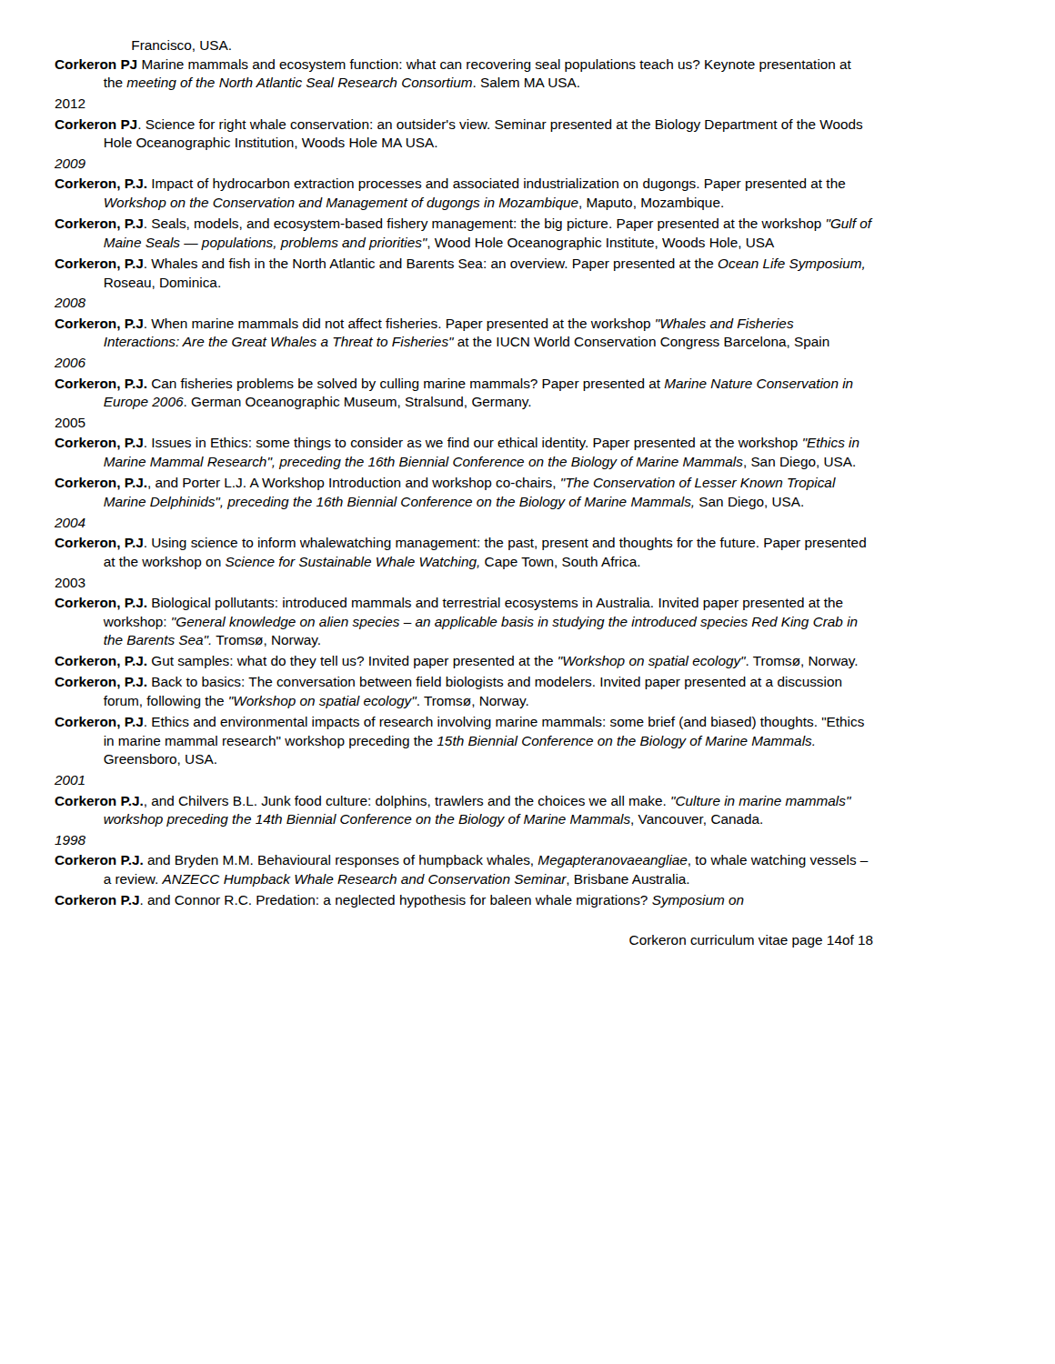Francisco, USA.
Corkeron PJ Marine mammals and ecosystem function: what can recovering seal populations teach us? Keynote presentation at the meeting of the North Atlantic Seal Research Consortium. Salem MA USA.
2012
Corkeron PJ. Science for right whale conservation: an outsider's view. Seminar presented at the Biology Department of the Woods Hole Oceanographic Institution, Woods Hole MA USA.
2009
Corkeron, P.J. Impact of hydrocarbon extraction processes and associated industrialization on dugongs. Paper presented at the Workshop on the Conservation and Management of dugongs in Mozambique, Maputo, Mozambique.
Corkeron, P.J. Seals, models, and ecosystem-based fishery management: the big picture. Paper presented at the workshop "Gulf of Maine Seals — populations, problems and priorities", Wood Hole Oceanographic Institute, Woods Hole, USA
Corkeron, P.J. Whales and fish in the North Atlantic and Barents Sea: an overview. Paper presented at the Ocean Life Symposium, Roseau, Dominica.
2008
Corkeron, P.J. When marine mammals did not affect fisheries. Paper presented at the workshop "Whales and Fisheries Interactions: Are the Great Whales a Threat to Fisheries" at the IUCN World Conservation Congress Barcelona, Spain
2006
Corkeron, P.J. Can fisheries problems be solved by culling marine mammals? Paper presented at Marine Nature Conservation in Europe 2006. German Oceanographic Museum, Stralsund, Germany.
2005
Corkeron, P.J. Issues in Ethics: some things to consider as we find our ethical identity. Paper presented at the workshop "Ethics in Marine Mammal Research", preceding the 16th Biennial Conference on the Biology of Marine Mammals, San Diego, USA.
Corkeron, P.J., and Porter L.J. A Workshop Introduction and workshop co-chairs, "The Conservation of Lesser Known Tropical Marine Delphinids", preceding the 16th Biennial Conference on the Biology of Marine Mammals, San Diego, USA.
2004
Corkeron, P.J. Using science to inform whalewatching management: the past, present and thoughts for the future. Paper presented at the workshop on Science for Sustainable Whale Watching, Cape Town, South Africa.
2003
Corkeron, P.J. Biological pollutants: introduced mammals and terrestrial ecosystems in Australia. Invited paper presented at the workshop: "General knowledge on alien species – an applicable basis in studying the introduced species Red King Crab in the Barents Sea". Tromsø, Norway.
Corkeron, P.J. Gut samples: what do they tell us? Invited paper presented at the "Workshop on spatial ecology". Tromsø, Norway.
Corkeron, P.J. Back to basics: The conversation between field biologists and modelers. Invited paper presented at a discussion forum, following the "Workshop on spatial ecology". Tromsø, Norway.
Corkeron, P.J. Ethics and environmental impacts of research involving marine mammals: some brief (and biased) thoughts. "Ethics in marine mammal research" workshop preceding the 15th Biennial Conference on the Biology of Marine Mammals. Greensboro, USA.
2001
Corkeron P.J., and Chilvers B.L. Junk food culture: dolphins, trawlers and the choices we all make. "Culture in marine mammals" workshop preceding the 14th Biennial Conference on the Biology of Marine Mammals, Vancouver, Canada.
1998
Corkeron P.J. and Bryden M.M. Behavioural responses of humpback whales, Megapteranovaeangliae, to whale watching vessels – a review. ANZECC Humpback Whale Research and Conservation Seminar, Brisbane Australia.
Corkeron P.J. and Connor R.C. Predation: a neglected hypothesis for baleen whale migrations? Symposium on
Corkeron curriculum vitae page 14of 18